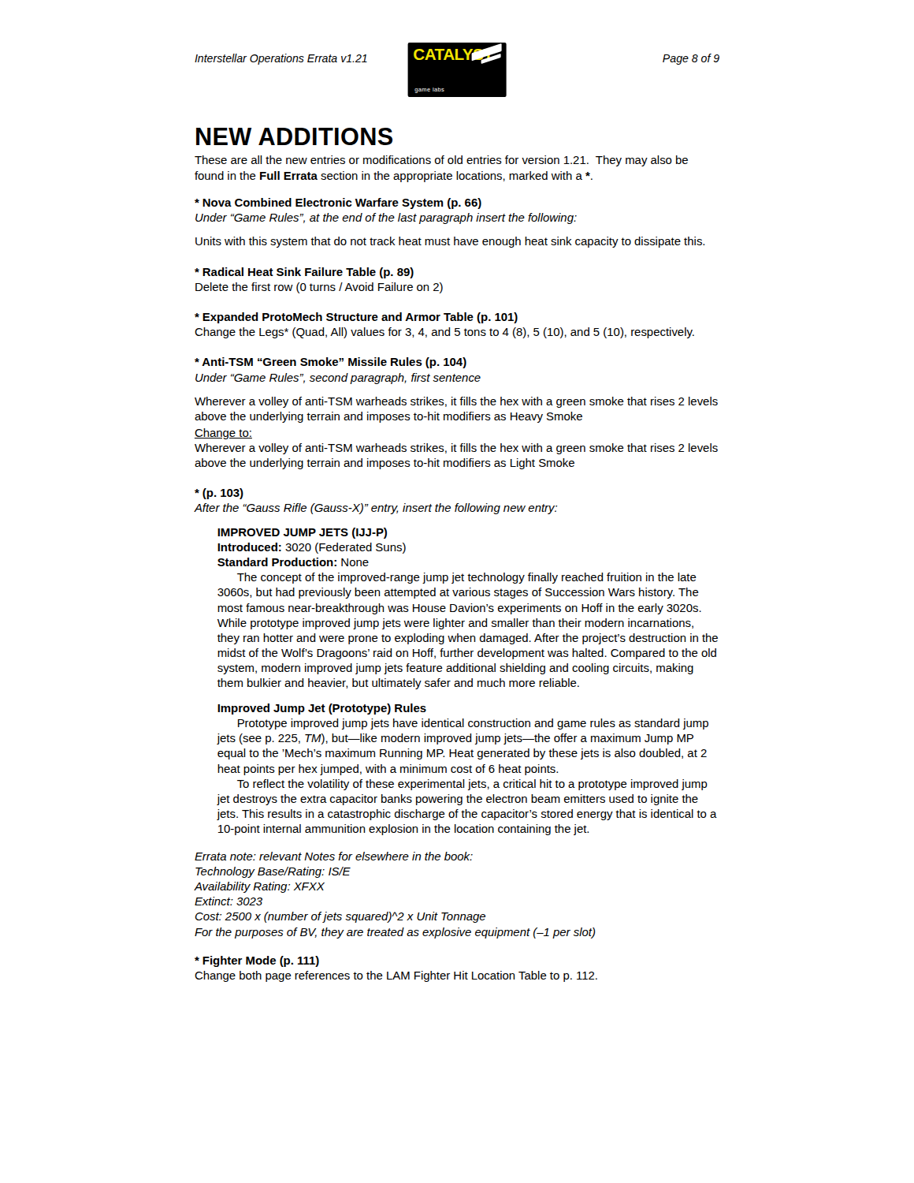Interstellar Operations Errata v1.21
CATALYST
game labs
Page 8 of 9
NEW ADDITIONS
These are all the new entries or modifications of old entries for version 1.21. They may also be found in the Full Errata section in the appropriate locations, marked with a *.
* Nova Combined Electronic Warfare System (p. 66)
Under “Game Rules”, at the end of the last paragraph insert the following:
Units with this system that do not track heat must have enough heat sink capacity to dissipate this.
* Radical Heat Sink Failure Table (p. 89)
Delete the first row (0 turns / Avoid Failure on 2)
* Expanded ProtoMech Structure and Armor Table (p. 101)
Change the Legs* (Quad, All) values for 3, 4, and 5 tons to 4 (8), 5 (10), and 5 (10), respectively.
* Anti-TSM “Green Smoke” Missile Rules (p. 104)
Under “Game Rules”, second paragraph, first sentence
Wherever a volley of anti-TSM warheads strikes, it fills the hex with a green smoke that rises 2 levels above the underlying terrain and imposes to-hit modifiers as Heavy Smoke
Change to:
Wherever a volley of anti-TSM warheads strikes, it fills the hex with a green smoke that rises 2 levels above the underlying terrain and imposes to-hit modifiers as Light Smoke
* (p. 103)
After the “Gauss Rifle (Gauss-X)” entry, insert the following new entry:
IMPROVED JUMP JETS (IJJ-P)
Introduced: 3020 (Federated Suns)
Standard Production: None
The concept of the improved-range jump jet technology finally reached fruition in the late 3060s, but had previously been attempted at various stages of Succession Wars history. The most famous near-breakthrough was House Davion’s experiments on Hoff in the early 3020s. While prototype improved jump jets were lighter and smaller than their modern incarnations, they ran hotter and were prone to exploding when damaged. After the project’s destruction in the midst of the Wolf’s Dragoons’ raid on Hoff, further development was halted. Compared to the old system, modern improved jump jets feature additional shielding and cooling circuits, making them bulkier and heavier, but ultimately safer and much more reliable.
Improved Jump Jet (Prototype) Rules
Prototype improved jump jets have identical construction and game rules as standard jump jets (see p. 225, TM), but—like modern improved jump jets—the offer a maximum Jump MP equal to the ’Mech’s maximum Running MP. Heat generated by these jets is also doubled, at 2 heat points per hex jumped, with a minimum cost of 6 heat points.
To reflect the volatility of these experimental jets, a critical hit to a prototype improved jump jet destroys the extra capacitor banks powering the electron beam emitters used to ignite the jets. This results in a catastrophic discharge of the capacitor’s stored energy that is identical to a 10-point internal ammunition explosion in the location containing the jet.
Errata note: relevant Notes for elsewhere in the book:
Technology Base/Rating: IS/E
Availability Rating: XFXX
Extinct: 3023
Cost: 2500 x (number of jets squared)^2 x Unit Tonnage
For the purposes of BV, they are treated as explosive equipment (–1 per slot)
* Fighter Mode (p. 111)
Change both page references to the LAM Fighter Hit Location Table to p. 112.